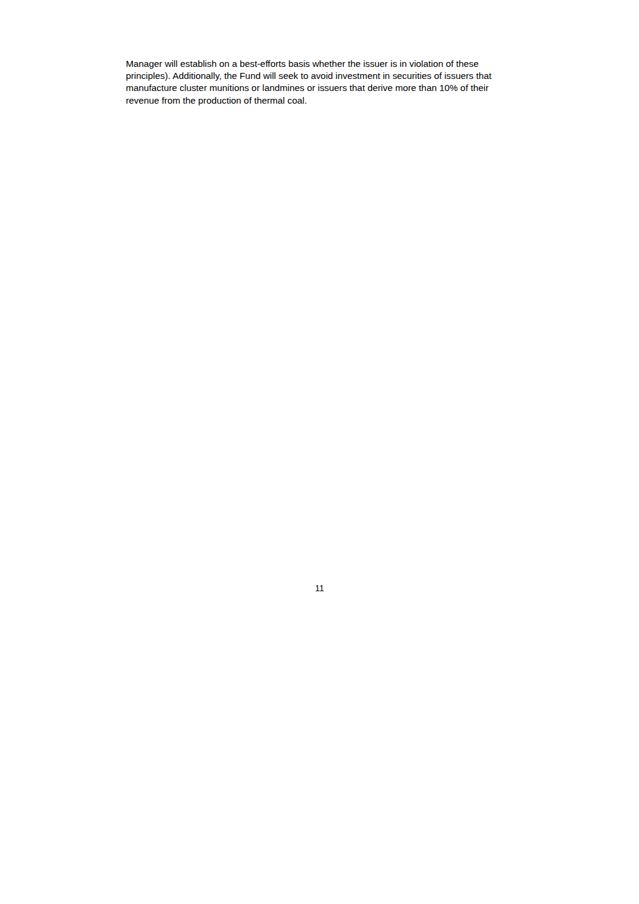Manager will establish on a best-efforts basis whether the issuer is in violation of these principles). Additionally, the Fund will seek to avoid investment in securities of issuers that manufacture cluster munitions or landmines or issuers that derive more than 10% of their revenue from the production of thermal coal.
11